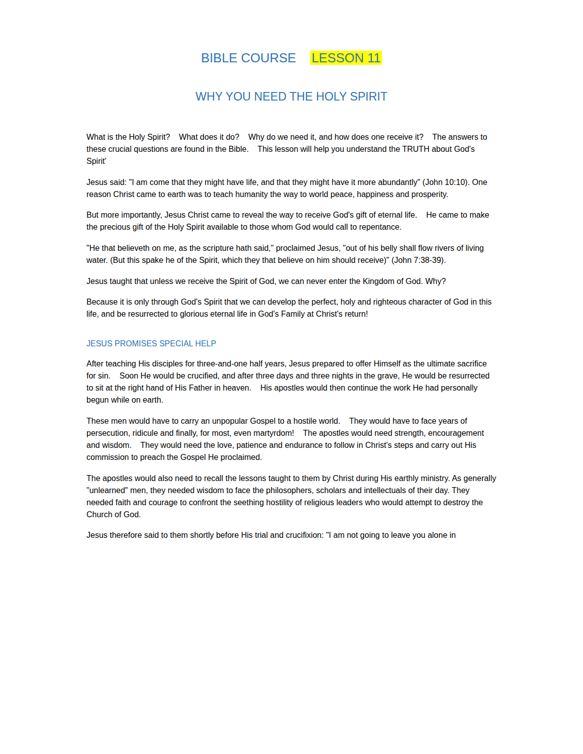BIBLE COURSE LESSON 11
WHY YOU NEED THE HOLY SPIRIT
What is the Holy Spirit? What does it do? Why do we need it, and how does one receive it? The answers to these crucial questions are found in the Bible. This lesson will help you understand the TRUTH about God's Spirit'
Jesus said: "I am come that they might have life, and that they might have it more abundantly" (John 10:10). One reason Christ came to earth was to teach humanity the way to world peace, happiness and prosperity.
But more importantly, Jesus Christ came to reveal the way to receive God's gift of eternal life. He came to make the precious gift of the Holy Spirit available to those whom God would call to repentance.
"He that believeth on me, as the scripture hath said," proclaimed Jesus, "out of his belly shall flow rivers of living water. (But this spake he of the Spirit, which they that believe on him should receive)" (John 7:38-39).
Jesus taught that unless we receive the Spirit of God, we can never enter the Kingdom of God. Why?
Because it is only through God's Spirit that we can develop the perfect, holy and righteous character of God in this life, and be resurrected to glorious eternal life in God's Family at Christ's return!
JESUS PROMISES SPECIAL HELP
After teaching His disciples for three-and-one half years, Jesus prepared to offer Himself as the ultimate sacrifice for sin. Soon He would be crucified, and after three days and three nights in the grave, He would be resurrected to sit at the right hand of His Father in heaven. His apostles would then continue the work He had personally begun while on earth.
These men would have to carry an unpopular Gospel to a hostile world. They would have to face years of persecution, ridicule and finally, for most, even martyrdom! The apostles would need strength, encouragement and wisdom. They would need the love, patience and endurance to follow in Christ's steps and carry out His commission to preach the Gospel He proclaimed.
The apostles would also need to recall the lessons taught to them by Christ during His earthly ministry. As generally "unlearned" men, they needed wisdom to face the philosophers, scholars and intellectuals of their day. They needed faith and courage to confront the seething hostility of religious leaders who would attempt to destroy the Church of God.
Jesus therefore said to them shortly before His trial and crucifixion: "I am not going to leave you alone in